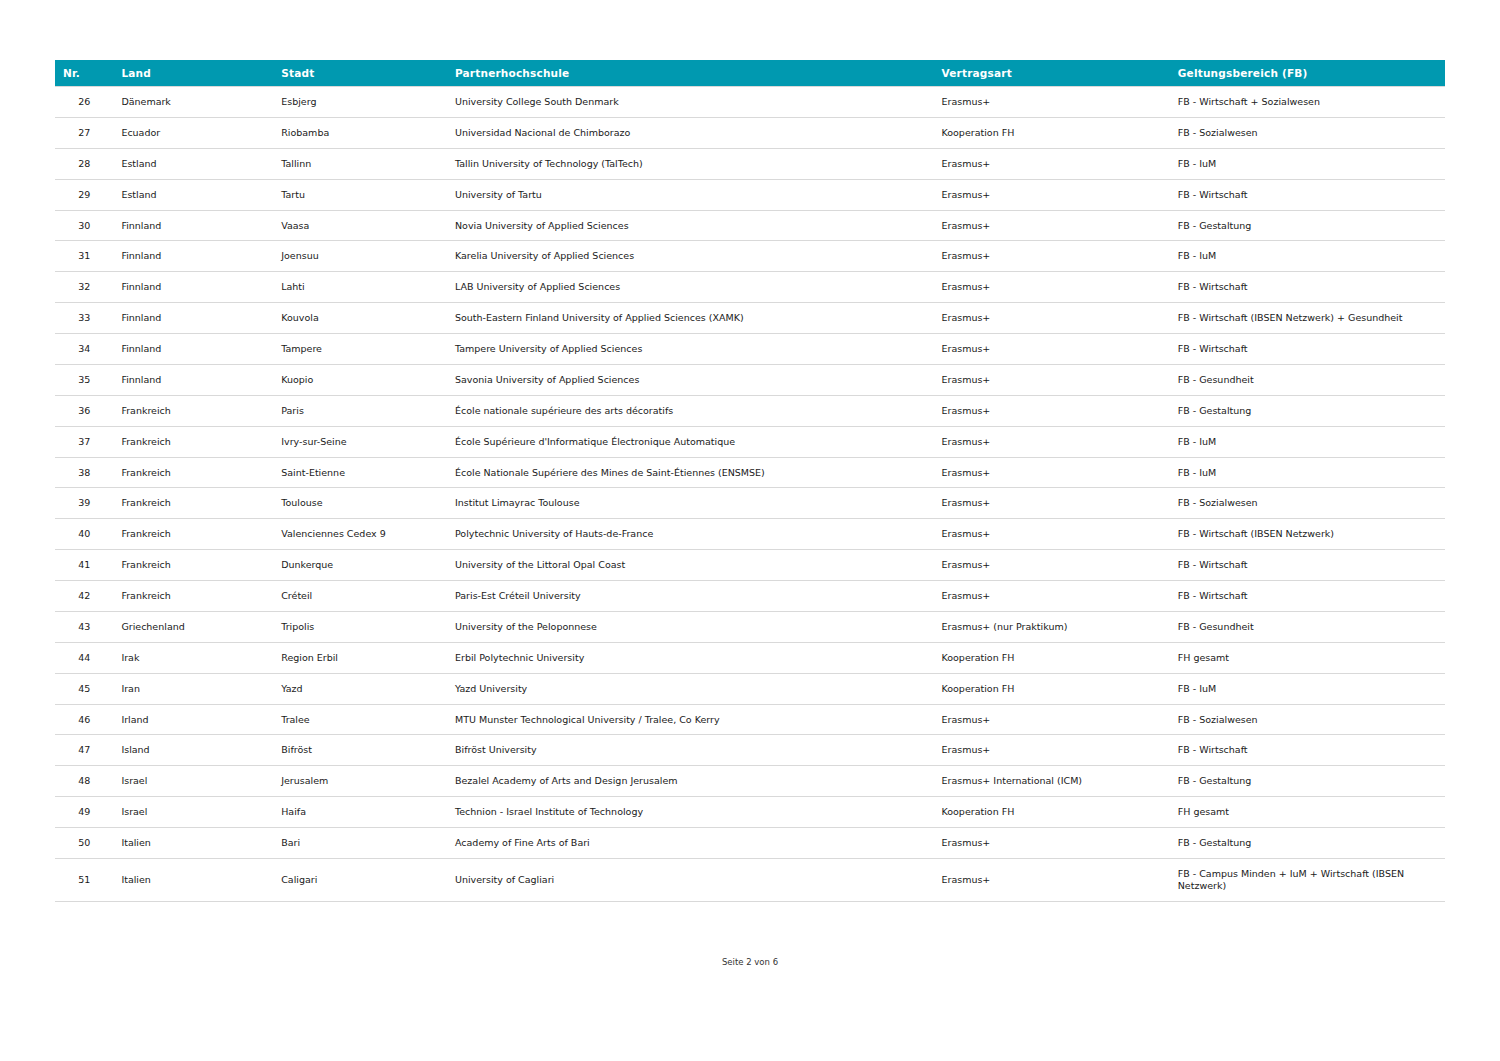| Nr. | Land | Stadt | Partnerhochschule | Vertragsart | Geltungsbereich (FB) |
| --- | --- | --- | --- | --- | --- |
| 26 | Dänemark | Esbjerg | University College South Denmark | Erasmus+ | FB - Wirtschaft + Sozialwesen |
| 27 | Ecuador | Riobamba | Universidad Nacional de Chimborazo | Kooperation FH | FB - Sozialwesen |
| 28 | Estland | Tallinn | Tallin University of Technology (TalTech) | Erasmus+ | FB - IuM |
| 29 | Estland | Tartu | University of Tartu | Erasmus+ | FB - Wirtschaft |
| 30 | Finnland | Vaasa | Novia University of Applied Sciences | Erasmus+ | FB - Gestaltung |
| 31 | Finnland | Joensuu | Karelia University of Applied Sciences | Erasmus+ | FB - IuM |
| 32 | Finnland | Lahti | LAB University of Applied Sciences | Erasmus+ | FB - Wirtschaft |
| 33 | Finnland | Kouvola | South-Eastern Finland University of Applied Sciences (XAMK) | Erasmus+ | FB - Wirtschaft (IBSEN Netzwerk) + Gesundheit |
| 34 | Finnland | Tampere | Tampere University of Applied Sciences | Erasmus+ | FB - Wirtschaft |
| 35 | Finnland | Kuopio | Savonia University of Applied Sciences | Erasmus+ | FB - Gesundheit |
| 36 | Frankreich | Paris | École nationale supérieure des arts décoratifs | Erasmus+ | FB - Gestaltung |
| 37 | Frankreich | Ivry-sur-Seine | École Supérieure d'Informatique Électronique Automatique | Erasmus+ | FB - IuM |
| 38 | Frankreich | Saint-Etienne | École Nationale Supériere des Mines de Saint-Étiennes (ENSMSE) | Erasmus+ | FB - IuM |
| 39 | Frankreich | Toulouse | Institut Limayrac Toulouse | Erasmus+ | FB - Sozialwesen |
| 40 | Frankreich | Valenciennes Cedex 9 | Polytechnic University of Hauts-de-France | Erasmus+ | FB - Wirtschaft (IBSEN Netzwerk) |
| 41 | Frankreich | Dunkerque | University of the Littoral Opal Coast | Erasmus+ | FB - Wirtschaft |
| 42 | Frankreich | Créteil | Paris-Est Créteil University | Erasmus+ | FB - Wirtschaft |
| 43 | Griechenland | Tripolis | University of the Peloponnese | Erasmus+ (nur Praktikum) | FB - Gesundheit |
| 44 | Irak | Region Erbil | Erbil Polytechnic University | Kooperation FH | FH gesamt |
| 45 | Iran | Yazd | Yazd University | Kooperation FH | FB - IuM |
| 46 | Irland | Tralee | MTU Munster Technological University / Tralee, Co Kerry | Erasmus+ | FB - Sozialwesen |
| 47 | Island | Bifröst | Bifröst University | Erasmus+ | FB - Wirtschaft |
| 48 | Israel | Jerusalem | Bezalel Academy of Arts and Design Jerusalem | Erasmus+ International (ICM) | FB - Gestaltung |
| 49 | Israel | Haifa | Technion - Israel Institute of Technology | Kooperation FH | FH gesamt |
| 50 | Italien | Bari | Academy of Fine Arts of Bari | Erasmus+ | FB - Gestaltung |
| 51 | Italien | Caligari | University of Cagliari | Erasmus+ | FB - Campus Minden + IuM + Wirtschaft (IBSEN Netzwerk) |
Seite 2 von 6